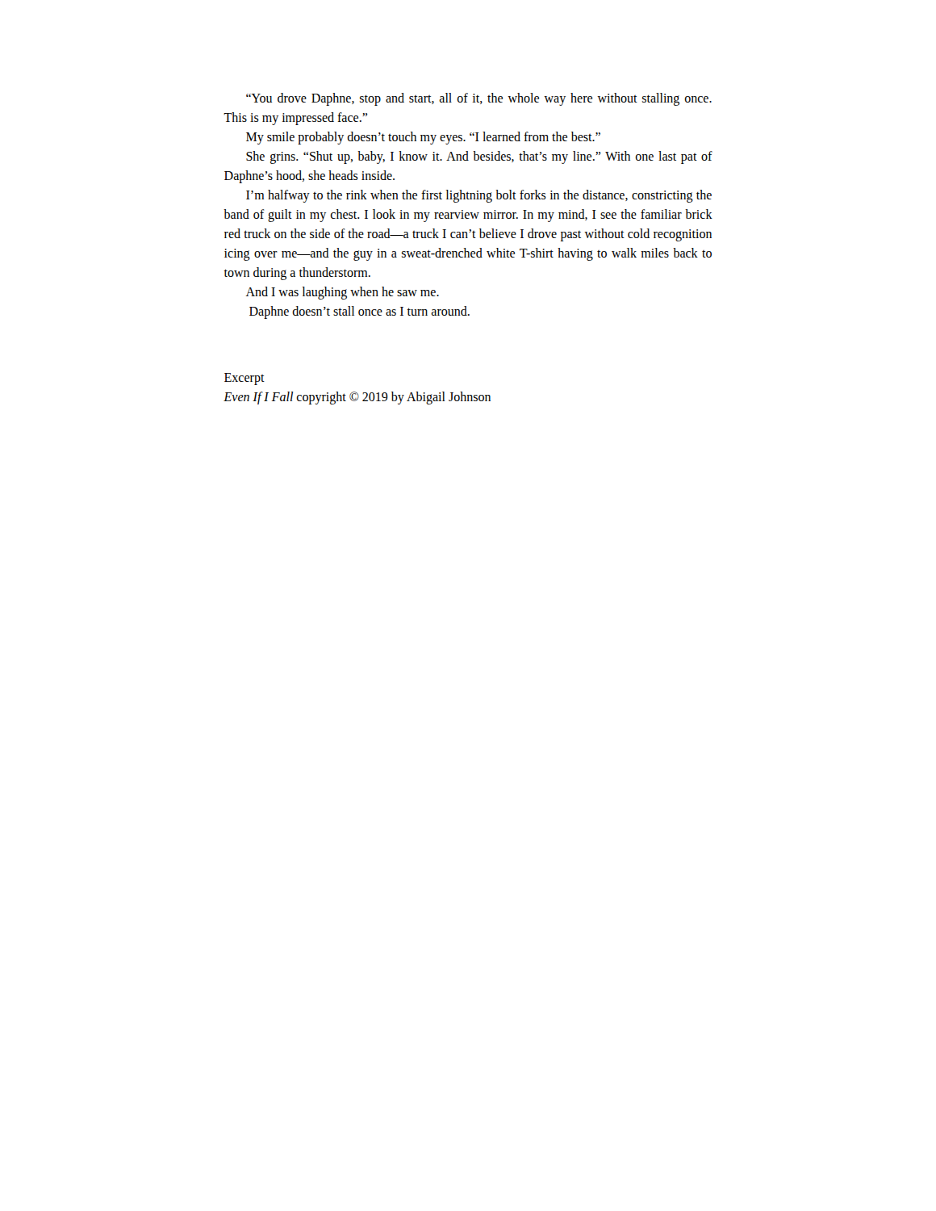“You drove Daphne, stop and start, all of it, the whole way here without stalling once. This is my impressed face.”
My smile probably doesn’t touch my eyes. “I learned from the best.”
She grins. “Shut up, baby, I know it. And besides, that’s my line.” With one last pat of Daphne’s hood, she heads inside.
I’m halfway to the rink when the first lightning bolt forks in the distance, constricting the band of guilt in my chest. I look in my rearview mirror. In my mind, I see the familiar brick red truck on the side of the road—a truck I can’t believe I drove past without cold recognition icing over me—and the guy in a sweat-drenched white T-shirt having to walk miles back to town during a thunderstorm.
And I was laughing when he saw me.
Daphne doesn’t stall once as I turn around.
Excerpt
Even If I Fall copyright © 2019 by Abigail Johnson